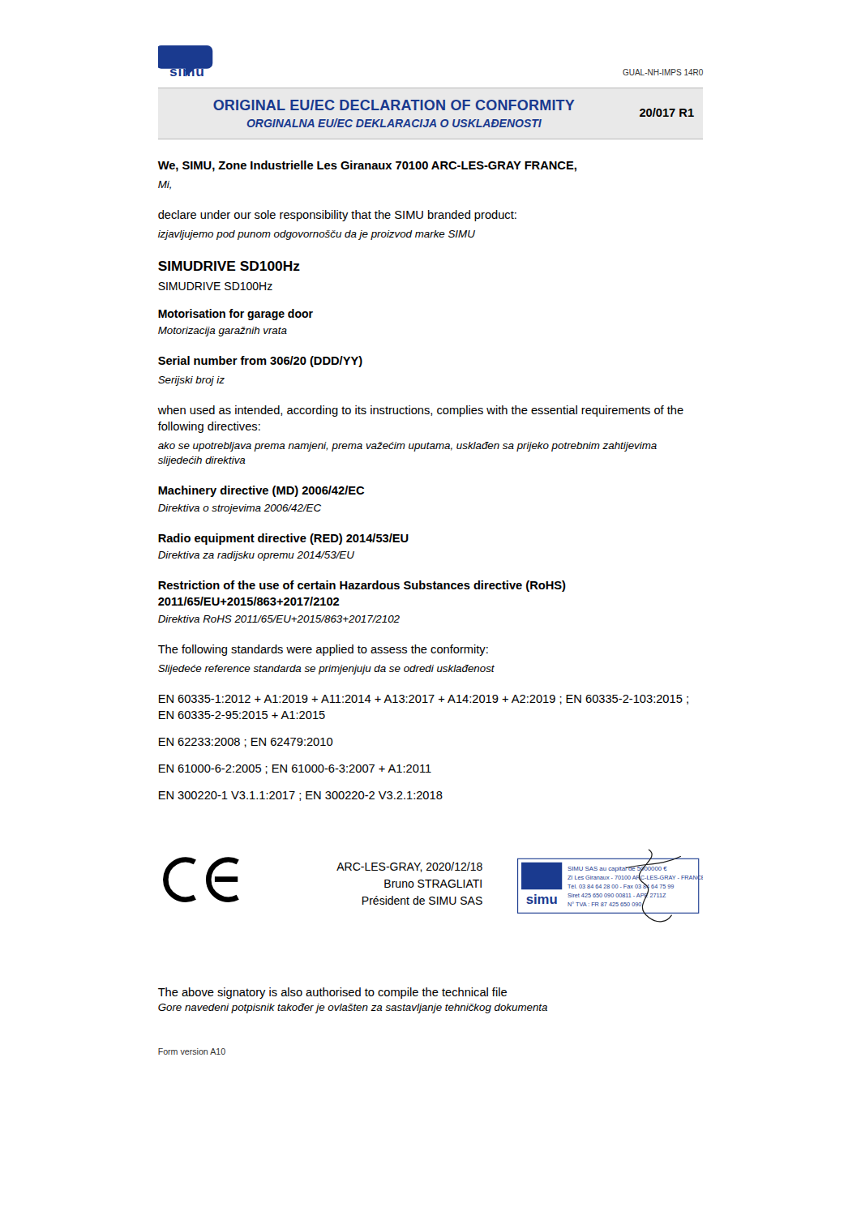simu
GUAL-NH-IMPS 14R0
ORIGINAL EU/EC DECLARATION OF CONFORMITY
ORGINALNA EU/EC DEKLARACIJA O USKLAĐENOSTI
20/017 R1
We, SIMU, Zone Industrielle Les Giranaux 70100 ARC-LES-GRAY FRANCE,
Mi,
declare under our sole responsibility that the SIMU branded product:
izjavljujemo pod punom odgovornošču da je proizvod marke SIMU
SIMUDRIVE SD100Hz
SIMUDRIVE SD100Hz
Motorisation for garage door
Motorizacija garažnih vrata
Serial number from 306/20 (DDD/YY)
Serijski broj iz
when used as intended, according to its instructions, complies with the essential requirements of the following directives:
ako se upotrebljava prema namjeni, prema važećim uputama, usklađen sa prijeko potrebnim zahtijevima slijedećih direktiva
Machinery directive (MD) 2006/42/EC
Direktiva o strojevima 2006/42/EC
Radio equipment directive (RED) 2014/53/EU
Direktiva za radijsku opremu 2014/53/EU
Restriction of the use of certain Hazardous Substances directive (RoHS) 2011/65/EU+2015/863+2017/2102
Direktiva RoHS 2011/65/EU+2015/863+2017/2102
The following standards were applied to assess the conformity:
Slijedeće reference standarda se primjenjuju da se odredi usklađenost
EN 60335‑1:2012 + A1:2019 + A11:2014 + A13:2017 + A14:2019 + A2:2019 ; EN 60335‑2‑103:2015 ;
EN 60335‑2‑95:2015 + A1:2015
EN 62233:2008 ; EN 62479:2010
EN 61000‑6‑2:2005 ; EN 61000‑6‑3:2007 + A1:2011
EN 300220‑1 V3.1.1:2017 ; EN 300220‑2 V3.2.1:2018
ARC-LES-GRAY, 2020/12/18
Bruno STRAGLIATI
Président de SIMU SAS
simu SIMU SAS au capital de 5000000 € ZI Les Giranaux - 70100 ARC-LES-GRAY - FRANCE Tél. 03 84 64 28 00 - Fax 03 84 64 75 99 Siret 425 650 090 00811 - APE 2711Z N° TVA : FR 87 425 650 090
The above signatory is also authorised to compile the technical file
Gore navedeni potpisnik također je ovlašten za sastavljanje tehničkog dokumenta
Form version A10